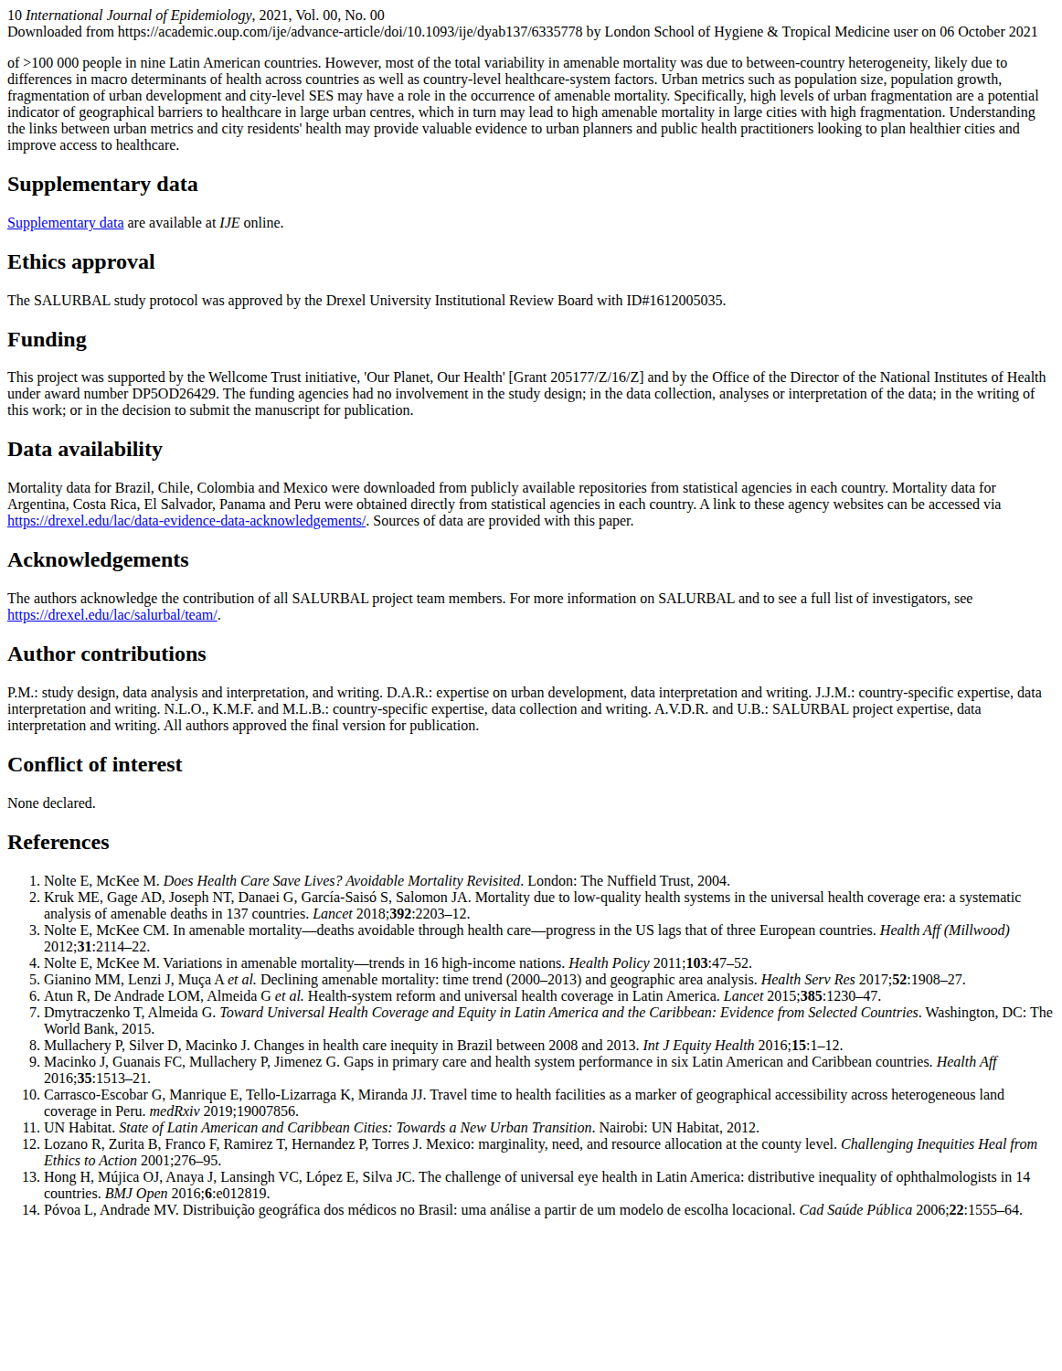10 International Journal of Epidemiology, 2021, Vol. 00, No. 00
Downloaded from https://academic.oup.com/ije/advance-article/doi/10.1093/ije/dyab137/6335778 by London School of Hygiene & Tropical Medicine user on 06 October 2021
of >100 000 people in nine Latin American countries. However, most of the total variability in amenable mortality was due to between-country heterogeneity, likely due to differences in macro determinants of health across countries as well as country-level healthcare-system factors. Urban metrics such as population size, population growth, fragmentation of urban development and city-level SES may have a role in the occurrence of amenable mortality. Specifically, high levels of urban fragmentation are a potential indicator of geographical barriers to healthcare in large urban centres, which in turn may lead to high amenable mortality in large cities with high fragmentation. Understanding the links between urban metrics and city residents' health may provide valuable evidence to urban planners and public health practitioners looking to plan healthier cities and improve access to healthcare.
Supplementary data
Supplementary data are available at IJE online.
Ethics approval
The SALURBAL study protocol was approved by the Drexel University Institutional Review Board with ID#1612005035.
Funding
This project was supported by the Wellcome Trust initiative, 'Our Planet, Our Health' [Grant 205177/Z/16/Z] and by the Office of the Director of the National Institutes of Health under award number DP5OD26429. The funding agencies had no involvement in the study design; in the data collection, analyses or interpretation of the data; in the writing of this work; or in the decision to submit the manuscript for publication.
Data availability
Mortality data for Brazil, Chile, Colombia and Mexico were downloaded from publicly available repositories from statistical agencies in each country. Mortality data for Argentina, Costa Rica, El Salvador, Panama and Peru were obtained directly from statistical agencies in each country. A link to these agency websites can be accessed via https://drexel.edu/lac/data-evidence-data-acknowledgements/. Sources of data are provided with this paper.
Acknowledgements
The authors acknowledge the contribution of all SALURBAL project team members. For more information on SALURBAL and to see a full list of investigators, see https://drexel.edu/lac/salurbal/team/.
Author contributions
P.M.: study design, data analysis and interpretation, and writing. D.A.R.: expertise on urban development, data interpretation and writing. J.J.M.: country-specific expertise, data interpretation and writing. N.L.O., K.M.F. and M.L.B.: country-specific expertise, data collection and writing. A.V.D.R. and U.B.: SALURBAL project expertise, data interpretation and writing. All authors approved the final version for publication.
Conflict of interest
None declared.
References
Nolte E, McKee M. Does Health Care Save Lives? Avoidable Mortality Revisited. London: The Nuffield Trust, 2004.
Kruk ME, Gage AD, Joseph NT, Danaei G, García-Saisó S, Salomon JA. Mortality due to low-quality health systems in the universal health coverage era: a systematic analysis of amenable deaths in 137 countries. Lancet 2018;392:2203–12.
Nolte E, McKee CM. In amenable mortality—deaths avoidable through health care—progress in the US lags that of three European countries. Health Aff (Millwood) 2012;31:2114–22.
Nolte E, McKee M. Variations in amenable mortality—trends in 16 high-income nations. Health Policy 2011;103:47–52.
Gianino MM, Lenzi J, Muça A et al. Declining amenable mortality: time trend (2000–2013) and geographic area analysis. Health Serv Res 2017;52:1908–27.
Atun R, De Andrade LOM, Almeida G et al. Health-system reform and universal health coverage in Latin America. Lancet 2015;385:1230–47.
Dmytraczenko T, Almeida G. Toward Universal Health Coverage and Equity in Latin America and the Caribbean: Evidence from Selected Countries. Washington, DC: The World Bank, 2015.
Mullachery P, Silver D, Macinko J. Changes in health care inequity in Brazil between 2008 and 2013. Int J Equity Health 2016;15:1–12.
Macinko J, Guanais FC, Mullachery P, Jimenez G. Gaps in primary care and health system performance in six Latin American and Caribbean countries. Health Aff 2016;35:1513–21.
Carrasco-Escobar G, Manrique E, Tello-Lizarraga K, Miranda JJ. Travel time to health facilities as a marker of geographical accessibility across heterogeneous land coverage in Peru. medRxiv 2019;19007856.
UN Habitat. State of Latin American and Caribbean Cities: Towards a New Urban Transition. Nairobi: UN Habitat, 2012.
Lozano R, Zurita B, Franco F, Ramirez T, Hernandez P, Torres J. Mexico: marginality, need, and resource allocation at the county level. Challenging Inequities Heal from Ethics to Action 2001;276–95.
Hong H, Mújica OJ, Anaya J, Lansingh VC, López E, Silva JC. The challenge of universal eye health in Latin America: distributive inequality of ophthalmologists in 14 countries. BMJ Open 2016;6:e012819.
Póvoa L, Andrade MV. Distribuição geográfica dos médicos no Brasil: uma análise a partir de um modelo de escolha locacional. Cad Saúde Pública 2006;22:1555–64.